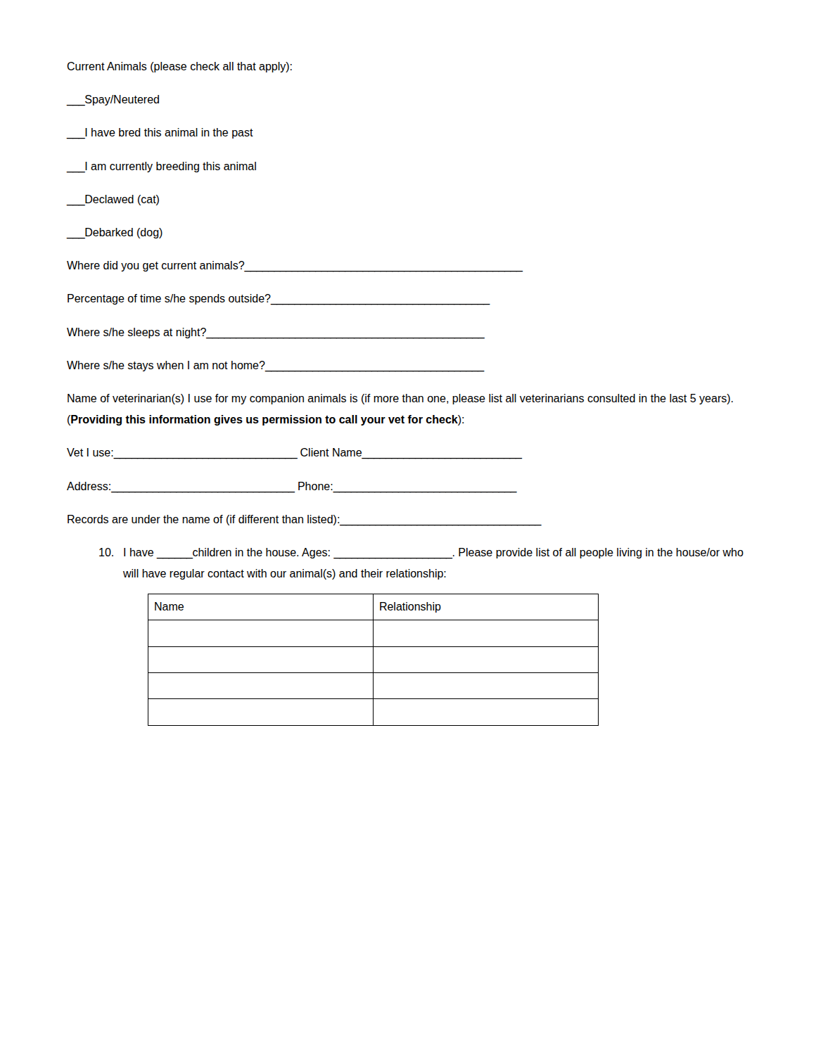Current Animals (please check all that apply):
___Spay/Neutered
___I have bred this animal in the past
___I am currently breeding this animal
___Declawed (cat)
___Debarked (dog)
Where did you get current animals?_______________________________________________
Percentage of time s/he spends outside?_____________________________________
Where s/he sleeps at night?_______________________________________________
Where s/he stays when I am not home?_____________________________________
Name of veterinarian(s) I use for my companion animals is (if more than one, please list all veterinarians consulted in the last 5 years). (Providing this information gives us permission to call your vet for check):
Vet I use:_______________________________ Client Name___________________________
Address:_______________________________ Phone:_______________________________
Records are under the name of (if different than listed):__________________________________
I have ______children in the house. Ages: ____________________. Please provide list of all people living in the house/or who will have regular contact with our animal(s) and their relationship:
| Name | Relationship |